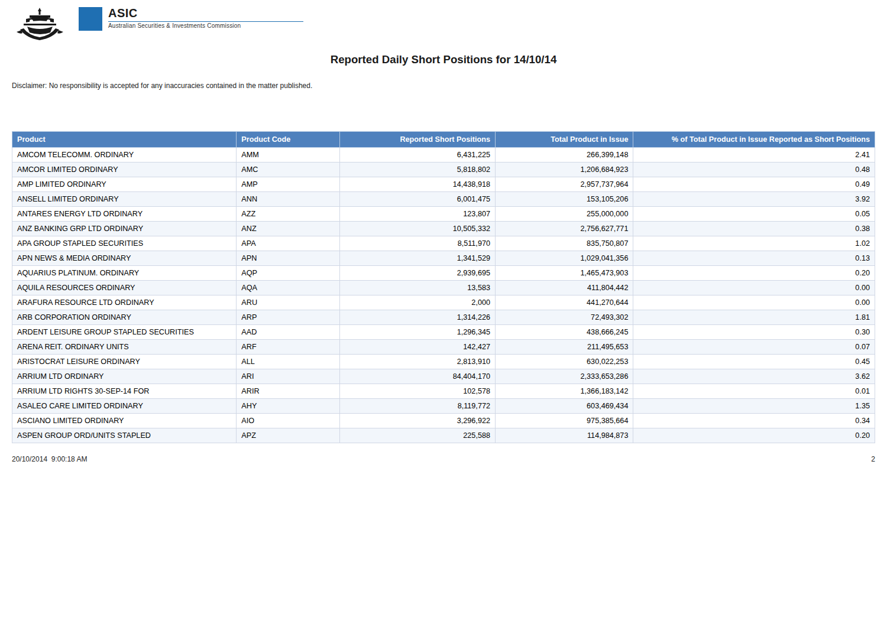ASIC
Australian Securities & Investments Commission
Reported Daily Short Positions for 14/10/14
Disclaimer: No responsibility is accepted for any inaccuracies contained in the matter published.
| Product | Product Code | Reported Short Positions | Total Product in Issue | % of Total Product in Issue Reported as Short Positions |
| --- | --- | --- | --- | --- |
| AMCOM TELECOMM. ORDINARY | AMM | 6,431,225 | 266,399,148 | 2.41 |
| AMCOR LIMITED ORDINARY | AMC | 5,818,802 | 1,206,684,923 | 0.48 |
| AMP LIMITED ORDINARY | AMP | 14,438,918 | 2,957,737,964 | 0.49 |
| ANSELL LIMITED ORDINARY | ANN | 6,001,475 | 153,105,206 | 3.92 |
| ANTARES ENERGY LTD ORDINARY | AZZ | 123,807 | 255,000,000 | 0.05 |
| ANZ BANKING GRP LTD ORDINARY | ANZ | 10,505,332 | 2,756,627,771 | 0.38 |
| APA GROUP STAPLED SECURITIES | APA | 8,511,970 | 835,750,807 | 1.02 |
| APN NEWS & MEDIA ORDINARY | APN | 1,341,529 | 1,029,041,356 | 0.13 |
| AQUARIUS PLATINUM. ORDINARY | AQP | 2,939,695 | 1,465,473,903 | 0.20 |
| AQUILA RESOURCES ORDINARY | AQA | 13,583 | 411,804,442 | 0.00 |
| ARAFURA RESOURCE LTD ORDINARY | ARU | 2,000 | 441,270,644 | 0.00 |
| ARB CORPORATION ORDINARY | ARP | 1,314,226 | 72,493,302 | 1.81 |
| ARDENT LEISURE GROUP STAPLED SECURITIES | AAD | 1,296,345 | 438,666,245 | 0.30 |
| ARENA REIT. ORDINARY UNITS | ARF | 142,427 | 211,495,653 | 0.07 |
| ARISTOCRAT LEISURE ORDINARY | ALL | 2,813,910 | 630,022,253 | 0.45 |
| ARRIUM LTD ORDINARY | ARI | 84,404,170 | 2,333,653,286 | 3.62 |
| ARRIUM LTD RIGHTS 30-SEP-14 FOR | ARIR | 102,578 | 1,366,183,142 | 0.01 |
| ASALEO CARE LIMITED ORDINARY | AHY | 8,119,772 | 603,469,434 | 1.35 |
| ASCIANO LIMITED ORDINARY | AIO | 3,296,922 | 975,385,664 | 0.34 |
| ASPEN GROUP ORD/UNITS STAPLED | APZ | 225,588 | 114,984,873 | 0.20 |
20/10/2014 9:00:18 AM
2